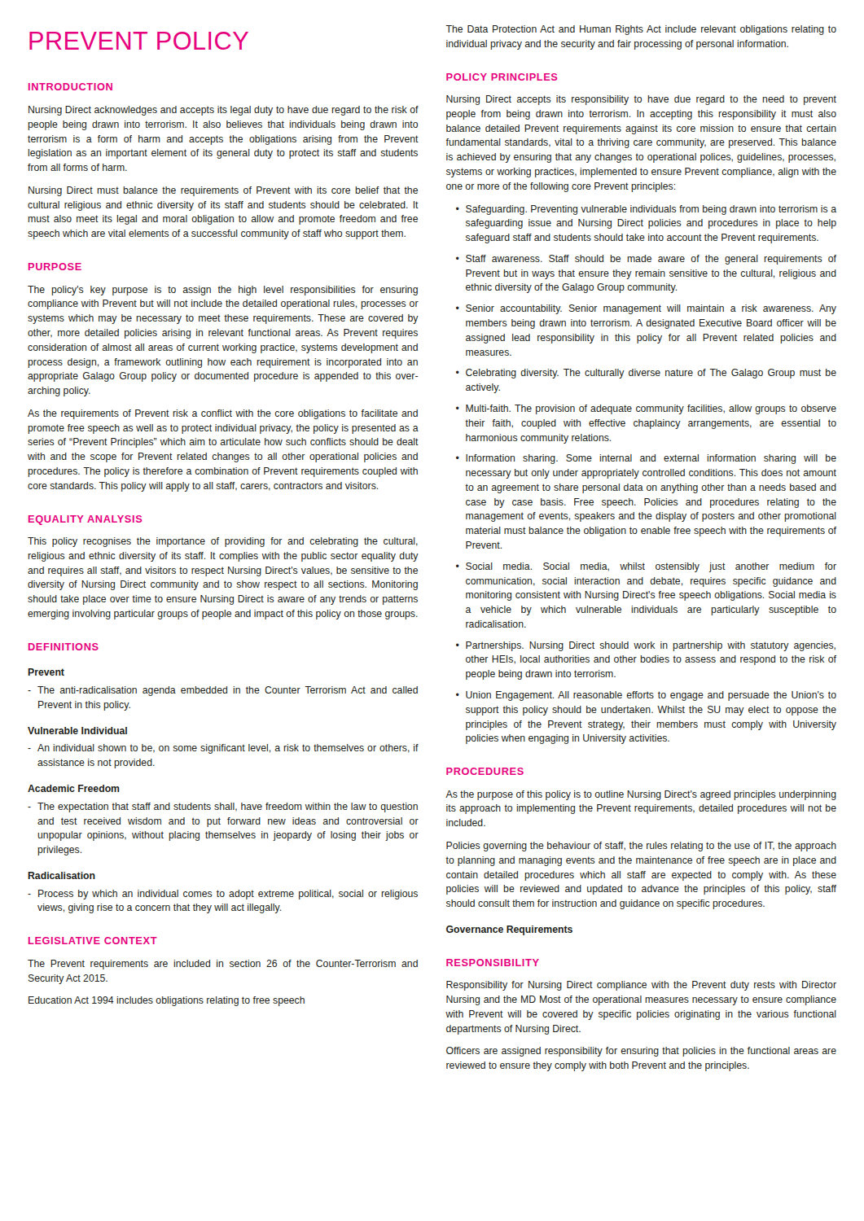PREVENT POLICY
Introduction
Nursing Direct acknowledges and accepts its legal duty to have due regard to the risk of people being drawn into terrorism. It also believes that individuals being drawn into terrorism is a form of harm and accepts the obligations arising from the Prevent legislation as an important element of its general duty to protect its staff and students from all forms of harm.
Nursing Direct must balance the requirements of Prevent with its core belief that the cultural religious and ethnic diversity of its staff and students should be celebrated. It must also meet its legal and moral obligation to allow and promote freedom and free speech which are vital elements of a successful community of staff who support them.
Purpose
The policy's key purpose is to assign the high level responsibilities for ensuring compliance with Prevent but will not include the detailed operational rules, processes or systems which may be necessary to meet these requirements. These are covered by other, more detailed policies arising in relevant functional areas. As Prevent requires consideration of almost all areas of current working practice, systems development and process design, a framework outlining how each requirement is incorporated into an appropriate Galago Group policy or documented procedure is appended to this over-arching policy.
As the requirements of Prevent risk a conflict with the core obligations to facilitate and promote free speech as well as to protect individual privacy, the policy is presented as a series of “Prevent Principles” which aim to articulate how such conflicts should be dealt with and the scope for Prevent related changes to all other operational policies and procedures. The policy is therefore a combination of Prevent requirements coupled with core standards. This policy will apply to all staff, carers, contractors and visitors.
Equality Analysis
This policy recognises the importance of providing for and celebrating the cultural, religious and ethnic diversity of its staff. It complies with the public sector equality duty and requires all staff, and visitors to respect Nursing Direct's values, be sensitive to the diversity of Nursing Direct community and to show respect to all sections. Monitoring should take place over time to ensure Nursing Direct is aware of any trends or patterns emerging involving particular groups of people and impact of this policy on those groups.
Definitions
Prevent
The anti-radicalisation agenda embedded in the Counter Terrorism Act and called Prevent in this policy.
Vulnerable Individual
An individual shown to be, on some significant level, a risk to themselves or others, if assistance is not provided.
Academic Freedom
The expectation that staff and students shall, have freedom within the law to question and test received wisdom and to put forward new ideas and controversial or unpopular opinions, without placing themselves in jeopardy of losing their jobs or privileges.
Radicalisation
Process by which an individual comes to adopt extreme political, social or religious views, giving rise to a concern that they will act illegally.
Legislative Context
The Prevent requirements are included in section 26 of the Counter-Terrorism and Security Act 2015.
Education Act 1994 includes obligations relating to free speech
The Data Protection Act and Human Rights Act include relevant obligations relating to individual privacy and the security and fair processing of personal information.
Policy Principles
Nursing Direct accepts its responsibility to have due regard to the need to prevent people from being drawn into terrorism. In accepting this responsibility it must also balance detailed Prevent requirements against its core mission to ensure that certain fundamental standards, vital to a thriving care community, are preserved. This balance is achieved by ensuring that any changes to operational polices, guidelines, processes, systems or working practices, implemented to ensure Prevent compliance, align with the one or more of the following core Prevent principles:
Safeguarding. Preventing vulnerable individuals from being drawn into terrorism is a safeguarding issue and Nursing Direct policies and procedures in place to help safeguard staff and students should take into account the Prevent requirements.
Staff awareness. Staff should be made aware of the general requirements of Prevent but in ways that ensure they remain sensitive to the cultural, religious and ethnic diversity of the Galago Group community.
Senior accountability. Senior management will maintain a risk awareness. Any members being drawn into terrorism. A designated Executive Board officer will be assigned lead responsibility in this policy for all Prevent related policies and measures.
Celebrating diversity. The culturally diverse nature of The Galago Group must be actively.
Multi-faith. The provision of adequate community facilities, allow groups to observe their faith, coupled with effective chaplaincy arrangements, are essential to harmonious community relations.
Information sharing. Some internal and external information sharing will be necessary but only under appropriately controlled conditions. This does not amount to an agreement to share personal data on anything other than a needs based and case by case basis. Free speech. Policies and procedures relating to the management of events, speakers and the display of posters and other promotional material must balance the obligation to enable free speech with the requirements of Prevent.
Social media. Social media, whilst ostensibly just another medium for communication, social interaction and debate, requires specific guidance and monitoring consistent with Nursing Direct's free speech obligations. Social media is a vehicle by which vulnerable individuals are particularly susceptible to radicalisation.
Partnerships. Nursing Direct should work in partnership with statutory agencies, other HEIs, local authorities and other bodies to assess and respond to the risk of people being drawn into terrorism.
Union Engagement. All reasonable efforts to engage and persuade the Union's to support this policy should be undertaken. Whilst the SU may elect to oppose the principles of the Prevent strategy, their members must comply with University policies when engaging in University activities.
Procedures
As the purpose of this policy is to outline Nursing Direct's agreed principles underpinning its approach to implementing the Prevent requirements, detailed procedures will not be included.
Policies governing the behaviour of staff, the rules relating to the use of IT, the approach to planning and managing events and the maintenance of free speech are in place and contain detailed procedures which all staff are expected to comply with. As these policies will be reviewed and updated to advance the principles of this policy, staff should consult them for instruction and guidance on specific procedures.
Governance Requirements
Responsibility
Responsibility for Nursing Direct compliance with the Prevent duty rests with Director Nursing and the MD Most of the operational measures necessary to ensure compliance with Prevent will be covered by specific policies originating in the various functional departments of Nursing Direct.
Officers are assigned responsibility for ensuring that policies in the functional areas are reviewed to ensure they comply with both Prevent and the principles.